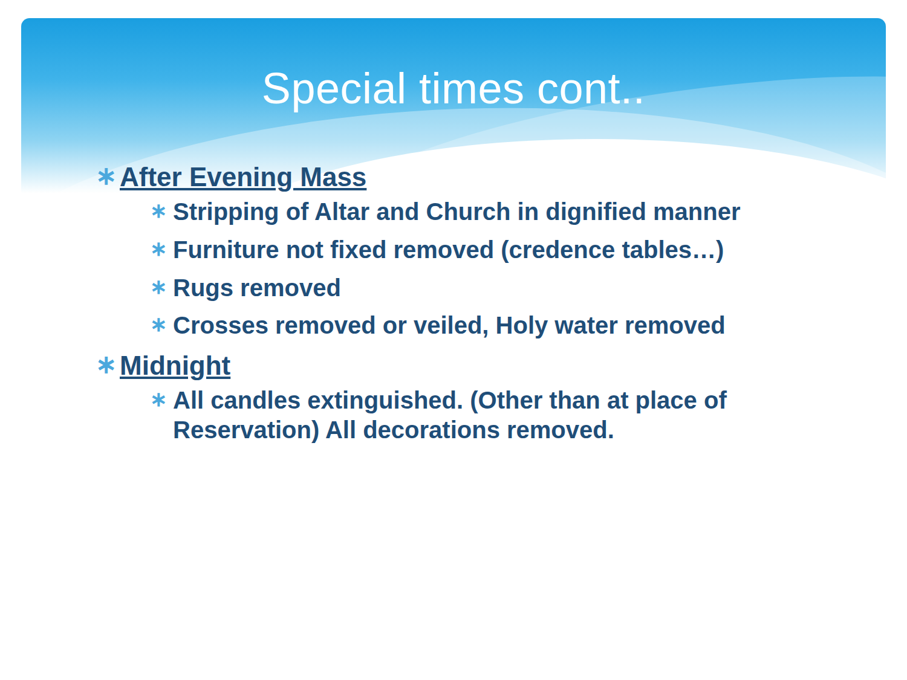Special times cont..
After Evening Mass
Stripping of Altar and Church in dignified manner
Furniture not fixed removed (credence tables…)
Rugs removed
Crosses removed or veiled, Holy water removed
Midnight
All candles extinguished. (Other than at place of Reservation) All decorations removed.